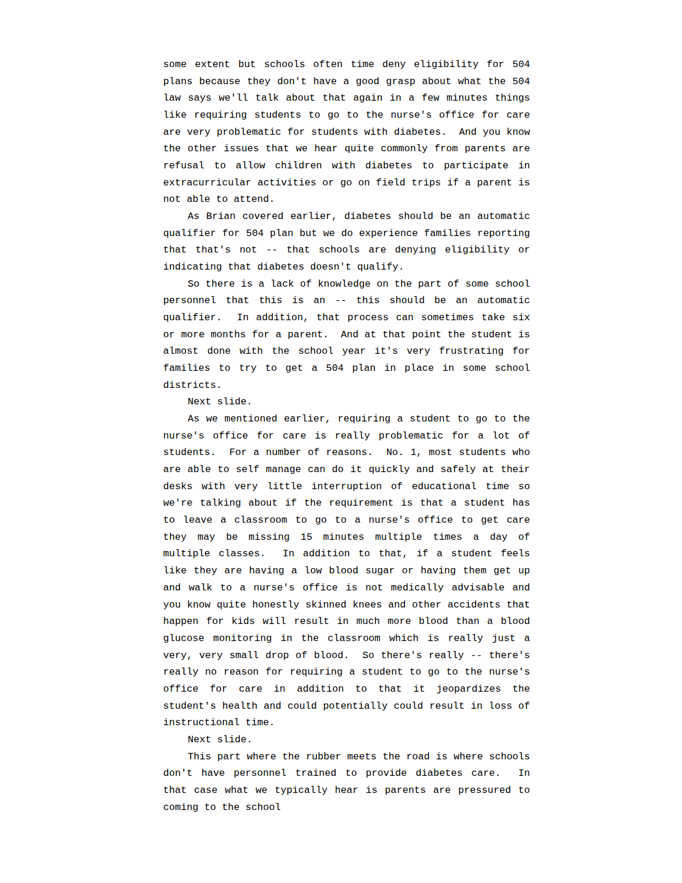some extent but schools often time deny eligibility for 504 plans because they don't have a good grasp about what the 504 law says we'll talk about that again in a few minutes things like requiring students to go to the nurse's office for care are very problematic for students with diabetes. And you know the other issues that we hear quite commonly from parents are refusal to allow children with diabetes to participate in extracurricular activities or go on field trips if a parent is not able to attend.
As Brian covered earlier, diabetes should be an automatic qualifier for 504 plan but we do experience families reporting that that's not -- that schools are denying eligibility or indicating that diabetes doesn't qualify.
So there is a lack of knowledge on the part of some school personnel that this is an -- this should be an automatic qualifier. In addition, that process can sometimes take six or more months for a parent. And at that point the student is almost done with the school year it's very frustrating for families to try to get a 504 plan in place in some school districts.
Next slide.
As we mentioned earlier, requiring a student to go to the nurse's office for care is really problematic for a lot of students. For a number of reasons. No. 1, most students who are able to self manage can do it quickly and safely at their desks with very little interruption of educational time so we're talking about if the requirement is that a student has to leave a classroom to go to a nurse's office to get care they may be missing 15 minutes multiple times a day of multiple classes. In addition to that, if a student feels like they are having a low blood sugar or having them get up and walk to a nurse's office is not medically advisable and you know quite honestly skinned knees and other accidents that happen for kids will result in much more blood than a blood glucose monitoring in the classroom which is really just a very, very small drop of blood. So there's really -- there's really no reason for requiring a student to go to the nurse's office for care in addition to that it jeopardizes the student's health and could potentially could result in loss of instructional time.
Next slide.
This part where the rubber meets the road is where schools don't have personnel trained to provide diabetes care. In that case what we typically hear is parents are pressured to coming to the school